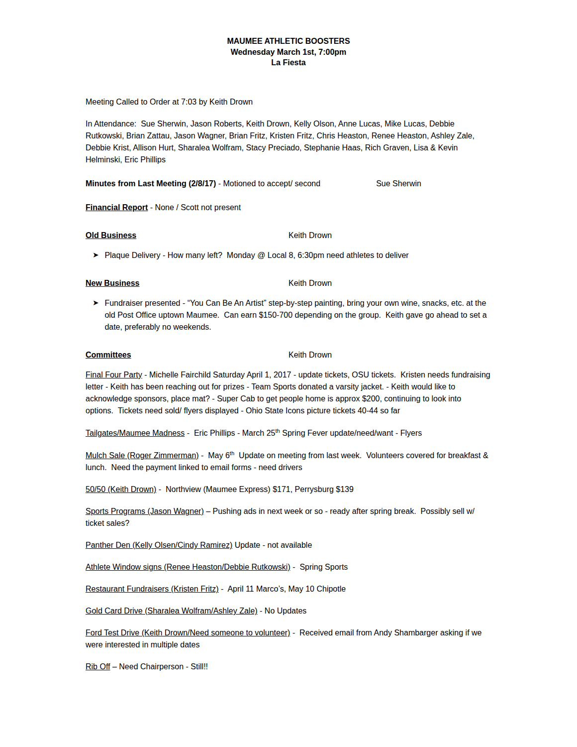MAUMEE ATHLETIC BOOSTERS
Wednesday March 1st, 7:00pm
La Fiesta
Meeting Called to Order at 7:03 by Keith Drown
In Attendance: Sue Sherwin, Jason Roberts, Keith Drown, Kelly Olson, Anne Lucas, Mike Lucas, Debbie Rutkowski, Brian Zattau, Jason Wagner, Brian Fritz, Kristen Fritz, Chris Heaston, Renee Heaston, Ashley Zale, Debbie Krist, Allison Hurt, Sharalea Wolfram, Stacy Preciado, Stephanie Haas, Rich Graven, Lisa & Kevin Helminski, Eric Phillips
Minutes from Last Meeting (2/8/17) - Motioned to accept/ second Sue Sherwin
Financial Report - None / Scott not present
Old Business
Keith Drown
Plaque Delivery - How many left? Monday @ Local 8, 6:30pm need athletes to deliver
New Business
Keith Drown
Fundraiser presented - “You Can Be An Artist” step-by-step painting, bring your own wine, snacks, etc. at the old Post Office uptown Maumee. Can earn $150-700 depending on the group. Keith gave go ahead to set a date, preferably no weekends.
Committees
Keith Drown
Final Four Party - Michelle Fairchild Saturday April 1, 2017 - update tickets, OSU tickets. Kristen needs fundraising letter - Keith has been reaching out for prizes - Team Sports donated a varsity jacket. - Keith would like to acknowledge sponsors, place mat? - Super Cab to get people home is approx $200, continuing to look into options. Tickets need sold/ flyers displayed - Ohio State Icons picture tickets 40-44 so far
Tailgates/Maumee Madness - Eric Phillips - March 25th Spring Fever update/need/want - Flyers
Mulch Sale (Roger Zimmerman) - May 6th Update on meeting from last week. Volunteers covered for breakfast & lunch. Need the payment linked to email forms - need drivers
50/50 (Keith Drown) - Northview (Maumee Express) $171, Perrysburg $139
Sports Programs (Jason Wagner) – Pushing ads in next week or so - ready after spring break. Possibly sell w/ ticket sales?
Panther Den (Kelly Olsen/Cindy Ramirez) Update - not available
Athlete Window signs (Renee Heaston/Debbie Rutkowski) - Spring Sports
Restaurant Fundraisers (Kristen Fritz) - April 11 Marco’s, May 10 Chipotle
Gold Card Drive (Sharalea Wolfram/Ashley Zale) - No Updates
Ford Test Drive (Keith Drown/Need someone to volunteer) - Received email from Andy Shambarger asking if we were interested in multiple dates
Rib Off – Need Chairperson - Still!!